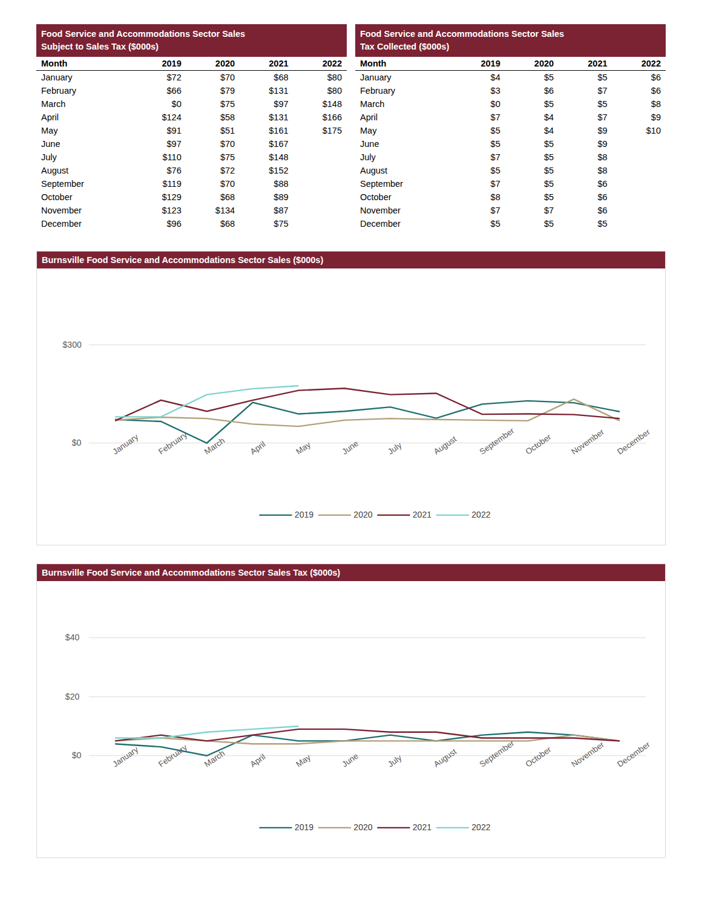Food Service and Accommodations Sector Sales
Subject to Sales Tax ($000s)
| Month | 2019 | 2020 | 2021 | 2022 |
| --- | --- | --- | --- | --- |
| January | $72 | $70 | $68 | $80 |
| February | $66 | $79 | $131 | $80 |
| March | $0 | $75 | $97 | $148 |
| April | $124 | $58 | $131 | $166 |
| May | $91 | $51 | $161 | $175 |
| June | $97 | $70 | $167 | |
| July | $110 | $75 | $148 | |
| August | $76 | $72 | $152 | |
| September | $119 | $70 | $88 | |
| October | $129 | $68 | $89 | |
| November | $123 | $134 | $87 | |
| December | $96 | $68 | $75 | |
Food Service and Accommodations Sector Sales
Tax Collected ($000s)
| Month | 2019 | 2020 | 2021 | 2022 |
| --- | --- | --- | --- | --- |
| January | $4 | $5 | $5 | $6 |
| February | $3 | $6 | $7 | $6 |
| March | $0 | $5 | $5 | $8 |
| April | $7 | $4 | $7 | $9 |
| May | $5 | $4 | $9 | $10 |
| June | $5 | $5 | $9 | |
| July | $7 | $5 | $8 | |
| August | $5 | $5 | $8 | |
| September | $7 | $5 | $6 | |
| October | $8 | $5 | $6 | |
| November | $7 | $7 | $6 | |
| December | $5 | $5 | $5 | |
Burnsville Food Service and Accommodations Sector Sales ($000s)
$300 $0 January February March April May June July August September October November December 2019 2020 2021 2022
Burnsville Food Service and Accommodations Sector Sales Tax ($000s)
$40 $20 $0 January February March April May June July August September October November December 2019 2020 2021 2022